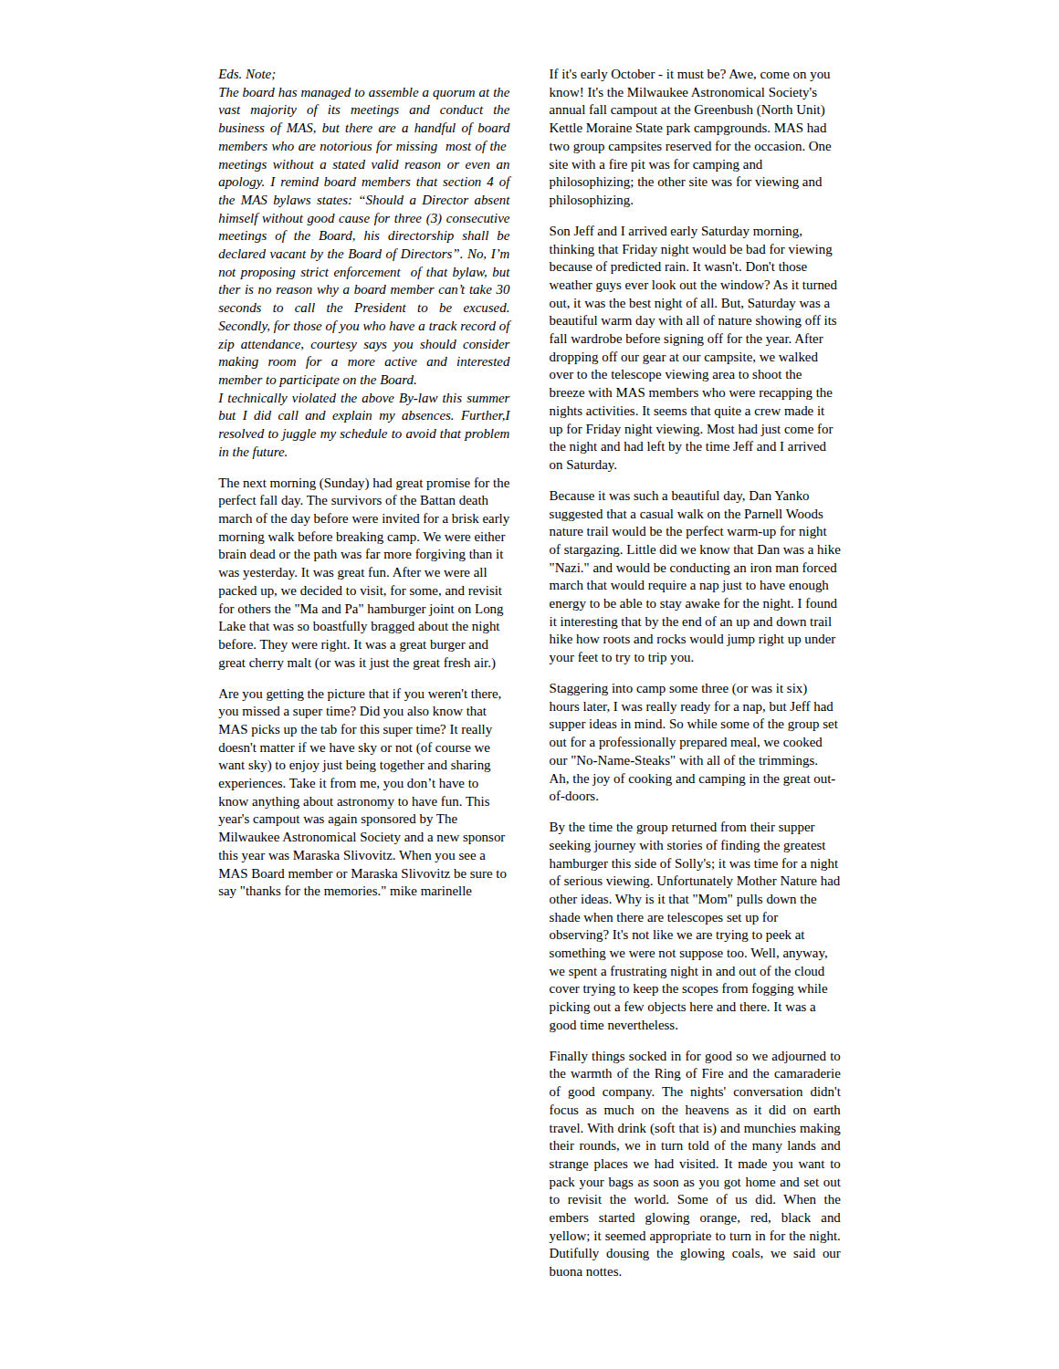Eds. Note;
The board has managed to assemble a quorum at the vast majority of its meetings and conduct the business of MAS, but there are a handful of board members who are notorious for missing most of the meetings without a stated valid reason or even an apology. I remind board members that section 4 of the MAS bylaws states: “Should a Director absent himself without good cause for three (3) consecutive meetings of the Board, his directorship shall be declared vacant by the Board of Directors”. No, I’m not proposing strict enforcement of that bylaw, but ther is no reason why a board member can’t take 30 seconds to call the President to be excused. Secondly, for those of you who have a track record of zip attendance, courtesy says you should consider making room for a more active and interested member to participate on the Board.
I technically violated the above By-law this summer but I did call and explain my absences. Further,I resolved to juggle my schedule to avoid that problem in the future.
The next morning (Sunday) had great promise for the perfect fall day. The survivors of the Battan death march of the day before were invited for a brisk early morning walk before breaking camp. We were either brain dead or the path was far more forgiving than it was yesterday. It was great fun. After we were all packed up, we decided to visit, for some, and revisit for others the "Ma and Pa" hamburger joint on Long Lake that was so boastfully bragged about the night before. They were right. It was a great burger and great cherry malt (or was it just the great fresh air.)
Are you getting the picture that if you weren't there, you missed a super time? Did you also know that MAS picks up the tab for this super time? It really doesn't matter if we have sky or not (of course we want sky) to enjoy just being together and sharing experiences. Take it from me, you don’t have to know anything about astronomy to have fun. This year's campout was again sponsored by The Milwaukee Astronomical Society and a new sponsor this year was Maraska Slivovitz. When you see a MAS Board member or Maraska Slivovitz be sure to say "thanks for the memories." mike marinelle
If it's early October - it must be? Awe, come on you know! It's the Milwaukee Astronomical Society's annual fall campout at the Greenbush (North Unit) Kettle Moraine State park campgrounds. MAS had two group campsites reserved for the occasion. One site with a fire pit was for camping and philosophizing; the other site was for viewing and philosophizing.
Son Jeff and I arrived early Saturday morning, thinking that Friday night would be bad for viewing because of predicted rain. It wasn't. Don't those weather guys ever look out the window? As it turned out, it was the best night of all. But, Saturday was a beautiful warm day with all of nature showing off its fall wardrobe before signing off for the year. After dropping off our gear at our campsite, we walked over to the telescope viewing area to shoot the breeze with MAS members who were recapping the nights activities. It seems that quite a crew made it up for Friday night viewing. Most had just come for the night and had left by the time Jeff and I arrived on Saturday.
Because it was such a beautiful day, Dan Yanko suggested that a casual walk on the Parnell Woods nature trail would be the perfect warm-up for night of stargazing. Little did we know that Dan was a hike "Nazi." and would be conducting an iron man forced march that would require a nap just to have enough energy to be able to stay awake for the night. I found it interesting that by the end of an up and down trail hike how roots and rocks would jump right up under your feet to try to trip you.
Staggering into camp some three (or was it six) hours later, I was really ready for a nap, but Jeff had supper ideas in mind. So while some of the group set out for a professionally prepared meal, we cooked our "No-Name-Steaks" with all of the trimmings. Ah, the joy of cooking and camping in the great out-of-doors.
By the time the group returned from their supper seeking journey with stories of finding the greatest hamburger this side of Solly's; it was time for a night of serious viewing. Unfortunately Mother Nature had other ideas. Why is it that "Mom" pulls down the shade when there are telescopes set up for observing? It's not like we are trying to peek at something we were not suppose too. Well, anyway, we spent a frustrating night in and out of the cloud cover trying to keep the scopes from fogging while picking out a few objects here and there. It was a good time nevertheless.
Finally things socked in for good so we adjourned to the warmth of the Ring of Fire and the camaraderie of good company. The nights' conversation didn't focus as much on the heavens as it did on earth travel. With drink (soft that is) and munchies making their rounds, we in turn told of the many lands and strange places we had visited. It made you want to pack your bags as soon as you got home and set out to revisit the world. Some of us did. When the embers started glowing orange, red, black and yellow; it seemed appropriate to turn in for the night. Dutifully dousing the glowing coals, we said our buona nottes.